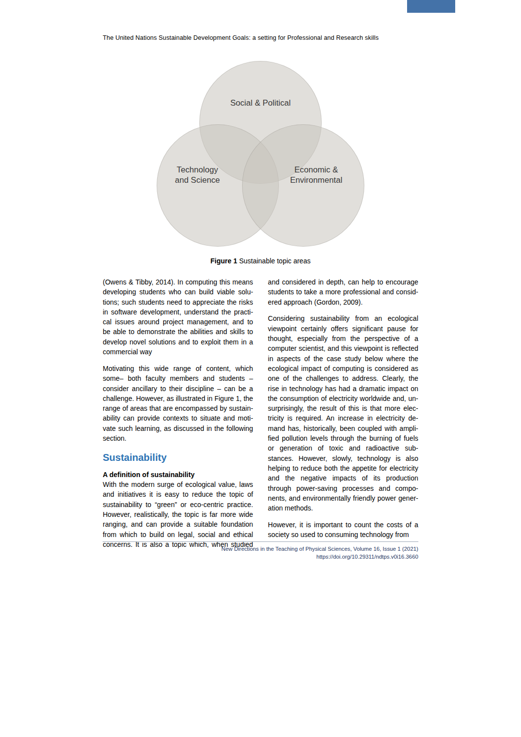The United Nations Sustainable Development Goals: a setting for Professional and Research skills
Social & Political
Technology
and Science
Economic &
Environmental
Figure 1 Sustainable topic areas
(Owens & Tibby, 2014). In computing this means developing students who can build viable solutions; such students need to appreciate the risks in software development, understand the practical issues around project management, and to be able to demonstrate the abilities and skills to develop novel solutions and to exploit them in a commercial way
Motivating this wide range of content, which some– both faculty members and students – consider ancillary to their discipline – can be a challenge. However, as illustrated in Figure 1, the range of areas that are encompassed by sustainability can provide contexts to situate and motivate such learning, as discussed in the following section.
Sustainability
A definition of sustainability
With the modern surge of ecological value, laws and initiatives it is easy to reduce the topic of sustainability to “green” or eco-centric practice. However, realistically, the topic is far more wide ranging, and can provide a suitable foundation from which to build on legal, social and ethical concerns. It is also a topic which, when studied and considered in depth, can help to encourage students to take a more professional and considered approach (Gordon, 2009).
Considering sustainability from an ecological viewpoint certainly offers significant pause for thought, especially from the perspective of a computer scientist, and this viewpoint is reflected in aspects of the case study below where the ecological impact of computing is considered as one of the challenges to address. Clearly, the rise in technology has had a dramatic impact on the consumption of electricity worldwide and, unsurprisingly, the result of this is that more electricity is required. An increase in electricity demand has, historically, been coupled with amplified pollution levels through the burning of fuels or generation of toxic and radioactive substances. However, slowly, technology is also helping to reduce both the appetite for electricity and the negative impacts of its production through power-saving processes and components, and environmentally friendly power generation methods.
However, it is important to count the costs of a society so used to consuming technology from
New Directions in the Teaching of Physical Sciences, Volume 16, Issue 1 (2021)
https://doi.org/10.29311/ndtps.v0i16.3660